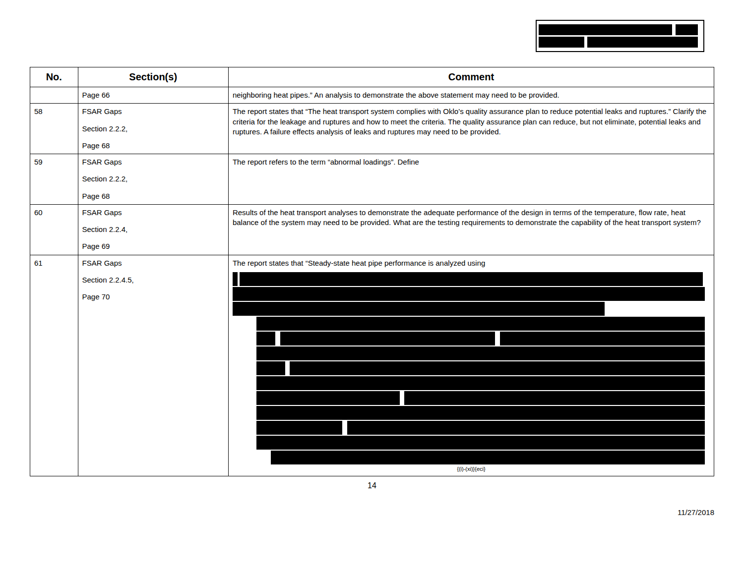| No. | Section(s) | Comment |
| --- | --- | --- |
| | Page 66 | neighboring heat pipes.” An analysis to demonstrate the above statement may need to be provided. |
| 58 | FSAR Gaps Section 2.2.2, Page 68 | The report states that “The heat transport system complies with Oklo’s quality assurance plan to reduce potential leaks and ruptures.” Clarify the criteria for the leakage and ruptures and how to meet the criteria. The quality assurance plan can reduce, but not eliminate, potential leaks and ruptures. A failure effects analysis of leaks and ruptures may need to be provided. |
| 59 | FSAR Gaps Section 2.2.2, Page 68 | The report refers to the term “abnormal loadings”. Define |
| 60 | FSAR Gaps Section 2.2.4, Page 69 | Results of the heat transport analyses to demonstrate the adequate performance of the design in terms of the temperature, flow rate, heat balance of the system may need to be provided. What are the testing requirements to demonstrate the capability of the heat transport system? |
| 61 | FSAR Gaps Section 2.2.4.5, Page 70 | The report states that “Steady-state heat pipe performance is analyzed using {(i)-(xi)}{eci} |
14
11/27/2018